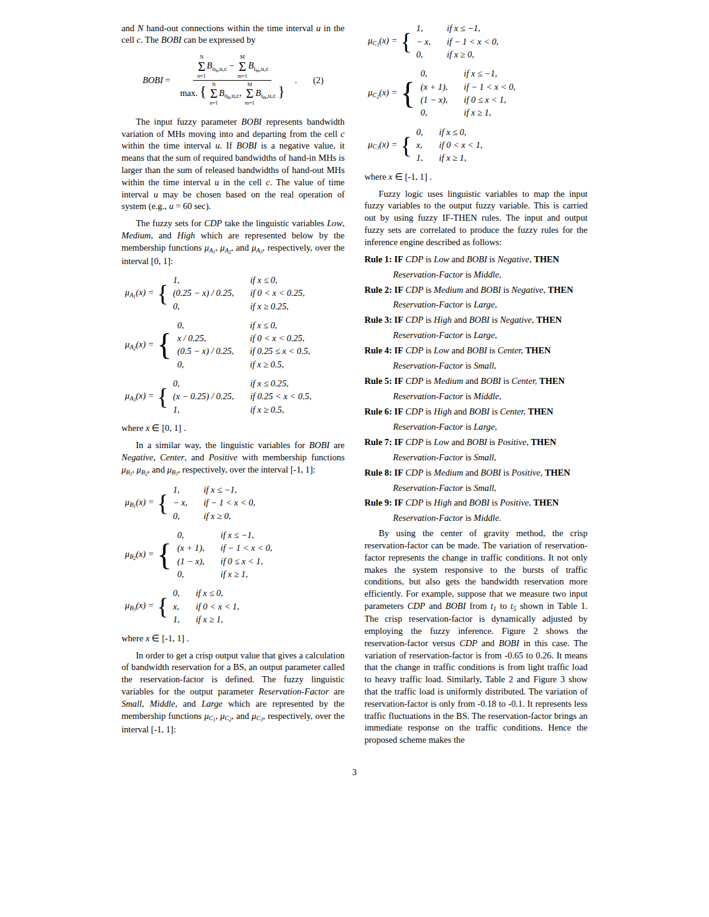and N hand-out connections within the time interval u in the cell c. The BOBI can be expressed by
BOBI = NΣn=1 Bon,u,c − MΣm=1 Bim,u,c max. { NΣn=1 Bon,u,c, MΣm=1 Bim,u,c } . (2)
The input fuzzy parameter BOBI represents bandwidth variation of MHs moving into and departing from the cell c within the time interval u. If BOBI is a negative value, it means that the sum of required bandwidths of hand-in MHs is larger than the sum of released bandwidths of hand-out MHs within the time interval u in the cell c. The value of time interval u may be chosen based on the real operation of system (e.g., u = 60 sec).
The fuzzy sets for CDP take the linguistic variables Low, Medium, and High which are represented below by the membership functions μA1, μA2, and μA3, respectively, over the interval [0, 1]:
μA1(x) = {
| 1, | if x ≤ 0, |
| (0.25 − x ) / 0.25, | if 0 < x < 0.25, |
| 0, | if x ≥ 0.25, |
μA2(x) = {
| 0, | if x ≤ 0, |
| x / 0.25, | if 0 < x < 0.25, |
| (0.5 − x ) / 0.25, | if 0.25 ≤ x < 0.5, |
| 0, | if x ≥ 0.5, |
μA3(x) = {
| 0, | if x ≤ 0.25, |
| ( x − 0.25) / 0.25, | if 0.25 < x < 0.5, |
| 1, | if x ≥ 0.5, |
where x ∈ [0, 1] .
In a similar way, the linguistic variables for BOBI are Negative, Center, and Positive with membership functions μB1, μB2, and μB3, respectively, over the interval [-1, 1]:
μB1(x) = {
| 1, | if x ≤ −1, |
| − x , | if − 1 < x < 0, |
| 0, | if x ≥ 0, |
μB2(x) = {
| 0, | if x ≤ −1, |
| ( x + 1), | if − 1 < x < 0, |
| (1 − x ), | if 0 ≤ x < 1, |
| 0, | if x ≥ 1, |
μB3(x) = {
| 0, | if x ≤ 0, |
| x , | if 0 < x < 1, |
| 1, | if x ≥ 1, |
where x ∈ [-1, 1] .
In order to get a crisp output value that gives a calculation of bandwidth reservation for a BS, an output parameter called the reservation-factor is defined. The fuzzy linguistic variables for the output parameter Reservation-Factor are Small, Middle, and Large which are represented by the membership functions μC1, μC2, and μC3, respectively, over the interval [-1, 1]:
μC1(x) = {
| 1, | if x ≤ −1, |
| − x , | if − 1 < x < 0, |
| 0, | if x ≥ 0, |
μC2(x) = {
| 0, | if x ≤ −1, |
| ( x + 1), | if − 1 < x < 0, |
| (1 − x ), | if 0 ≤ x < 1, |
| 0, | if x ≥ 1, |
μC3(x) = {
| 0, | if x ≤ 0, |
| x , | if 0 < x < 1, |
| 1, | if x ≥ 1, |
where x ∈ [-1, 1] .
Fuzzy logic uses linguistic variables to map the input fuzzy variables to the output fuzzy variable. This is carried out by using fuzzy IF-THEN rules. The input and output fuzzy sets are correlated to produce the fuzzy rules for the inference engine described as follows:
Rule 1: IF CDP is Low and BOBI is Negative, THEN
Reservation-Factor is Middle,
Rule 2: IF CDP is Medium and BOBI is Negative, THEN
Reservation-Factor is Large,
Rule 3: IF CDP is High and BOBI is Negative, THEN
Reservation-Factor is Large,
Rule 4: IF CDP is Low and BOBI is Center, THEN
Reservation-Factor is Small,
Rule 5: IF CDP is Medium and BOBI is Center, THEN
Reservation-Factor is Middle,
Rule 6: IF CDP is High and BOBI is Center, THEN
Reservation-Factor is Large,
Rule 7: IF CDP is Low and BOBI is Positive, THEN
Reservation-Factor is Small,
Rule 8: IF CDP is Medium and BOBI is Positive, THEN
Reservation-Factor is Small,
Rule 9: IF CDP is High and BOBI is Positive, THEN
Reservation-Factor is Middle.
By using the center of gravity method, the crisp reservation-factor can be made. The variation of reservation-factor represents the change in traffic conditions. It not only makes the system responsive to the bursts of traffic conditions, but also gets the bandwidth reservation more efficiently. For example, suppose that we measure two input parameters CDP and BOBI from t1 to t5 shown in Table 1. The crisp reservation-factor is dynamically adjusted by employing the fuzzy inference. Figure 2 shows the reservation-factor versus CDP and BOBI in this case. The variation of reservation-factor is from -0.65 to 0.26. It means that the change in traffic conditions is from light traffic load to heavy traffic load. Similarly, Table 2 and Figure 3 show that the traffic load is uniformly distributed. The variation of reservation-factor is only from -0.18 to -0.1. It represents less traffic fluctuations in the BS. The reservation-factor brings an immediate response on the traffic conditions. Hence the proposed scheme makes the
3